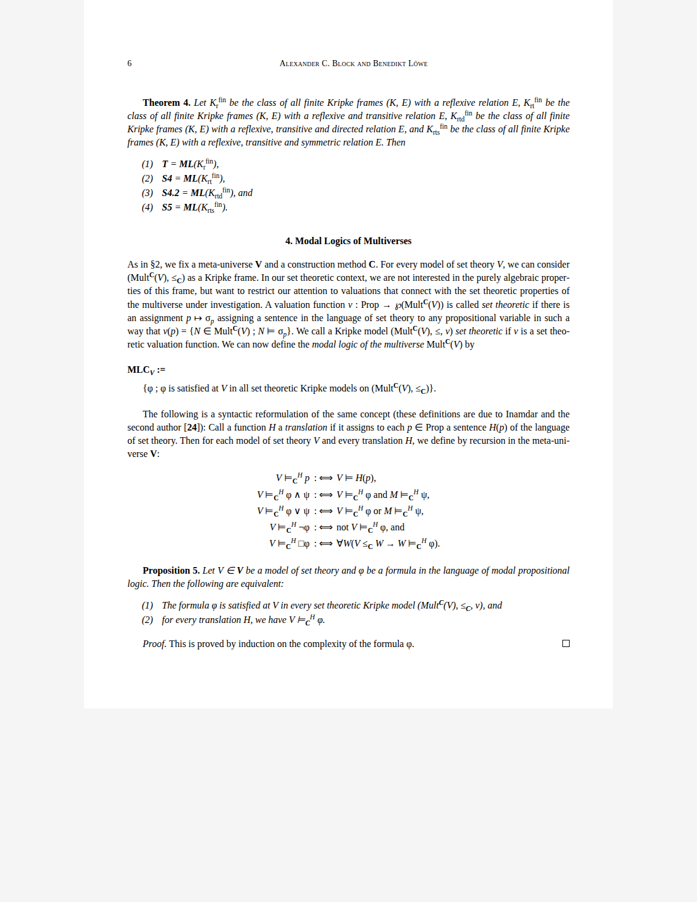6 Alexander C. Block and Benedikt Löwe
Theorem 4. Let Krfin be the class of all finite Kripke frames (K, E) with a reflexive relation E, Krtfin be the class of all finite Kripke frames (K, E) with a reflexive and transitive relation E, Krtdfin be the class of all finite Kripke frames (K, E) with a reflexive, transitive and directed relation E, and Krtsfin be the class of all finite Kripke frames (K, E) with a reflexive, transitive and symmetric relation E. Then
(1) T = ML(Krfin),
(2) S4 = ML(Krtfin),
(3) S4.2 = ML(Krtdfin), and
(4) S5 = ML(Krtsfin).
4. Modal Logics of Multiverses
As in §2, we fix a meta-universe V and a construction method C. For every model of set theory V, we can consider (MultC(V), ≤C) as a Kripke frame. In our set theoretic context, we are not interested in the purely algebraic properties of this frame, but want to restrict our attention to valuations that connect with the set theoretic properties of the multiverse under investigation. A valuation function v : Prop → ℘(MultC(V)) is called set theoretic if there is an assignment p ↦ σp assigning a sentence in the language of set theory to any propositional variable in such a way that v(p) = {N ∈ MultC(V) ; N ⊨ σp}. We call a Kripke model (MultC(V), ≤, v) set theoretic if v is a set theoretic valuation function. We can now define the modal logic of the multiverse MultC(V) by
MLCV :=
{φ ; φ is satisfied at V in all set theoretic Kripke models on (MultC(V), ≤C)}.
The following is a syntactic reformulation of the same concept (these definitions are due to Inamdar and the second author [24]): Call a function H a translation if it assigns to each p ∈ Prop a sentence H(p) of the language of set theory. Then for each model of set theory V and every translation H, we define by recursion in the meta-universe V:
| V ⊨ C H p | : ⟺ | V ⊨ H ( p ), |
| V ⊨ C H φ ∧ ψ | : ⟺ | V ⊨ C H φ and M ⊨ C H ψ, |
| V ⊨ C H φ ∨ ψ | : ⟺ | V ⊨ C H φ or M ⊨ C H ψ, |
| V ⊨ C H ¬φ | : ⟺ | not V ⊨ C H φ, and |
| V ⊨ C H □φ | : ⟺ | ∀ W ( V ≤ C W → W ⊨ C H φ). |
Proposition 5. Let V ∈ V be a model of set theory and φ be a formula in the language of modal propositional logic. Then the following are equivalent:
(1) The formula φ is satisfied at V in every set theoretic Kripke model (MultC(V), ≤C, v), and
(2) for every translation H, we have V ⊨CH φ.
Proof. This is proved by induction on the complexity of the formula φ.